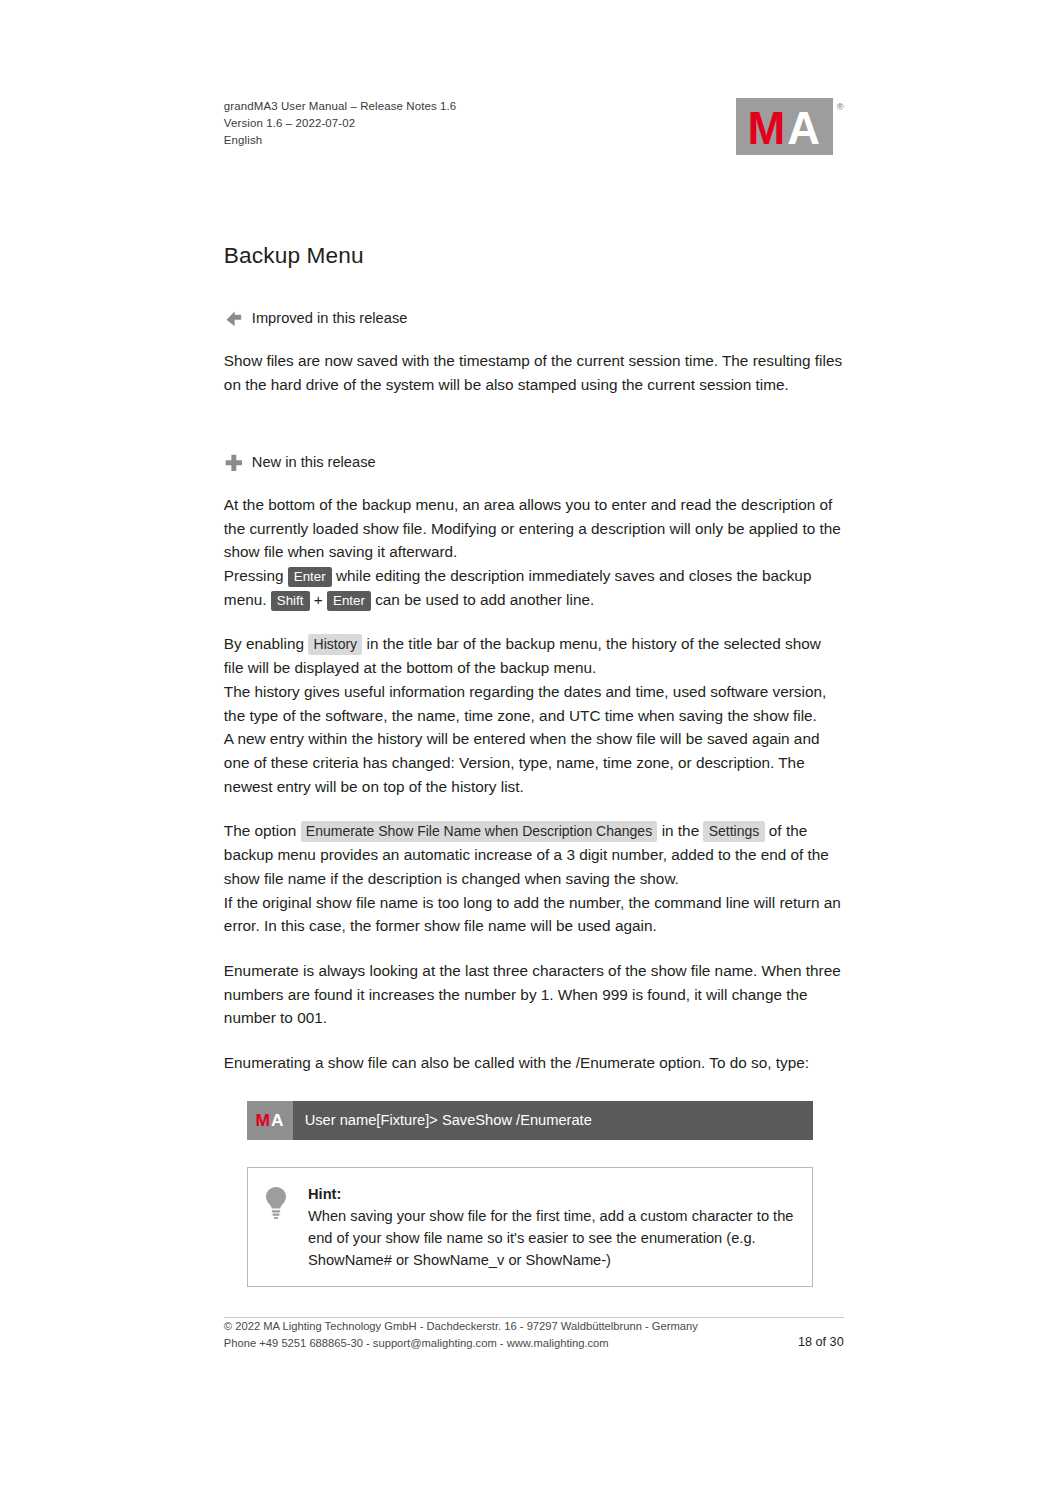grandMA3 User Manual – Release Notes 1.6
Version 1.6 – 2022-07-02
English
MA
®
Backup Menu
Improved in this release
Show files are now saved with the timestamp of the current session time. The resulting files on the hard drive of the system will be also stamped using the current session time.
New in this release
At the bottom of the backup menu, an area allows you to enter and read the description of the currently loaded show file. Modifying or entering a description will only be applied to the show file when saving it afterward.
Pressing Enter while editing the description immediately saves and closes the backup menu. Shift + Enter can be used to add another line.
By enabling History in the title bar of the backup menu, the history of the selected show file will be displayed at the bottom of the backup menu.
The history gives useful information regarding the dates and time, used software version, the type of the software, the name, time zone, and UTC time when saving the show file.
A new entry within the history will be entered when the show file will be saved again and one of these criteria has changed: Version, type, name, time zone, or description. The newest entry will be on top of the history list.
The option Enumerate Show File Name when Description Changes in the Settings of the backup menu provides an automatic increase of a 3 digit number, added to the end of the show file name if the description is changed when saving the show.
If the original show file name is too long to add the number, the command line will return an error. In this case, the former show file name will be used again.
Enumerate is always looking at the last three characters of the show file name. When three numbers are found it increases the number by 1. When 999 is found, it will change the number to 001.
Enumerating a show file can also be called with the /Enumerate option. To do so, type:
MA
User name[Fixture]> SaveShow /Enumerate
Hint:
When saving your show file for the first time, add a custom character to the end of your show file name so it's easier to see the enumeration (e.g. ShowName# or ShowName_v or ShowName-)
© 2022 MA Lighting Technology GmbH - Dachdeckerstr. 16 - 97297 Waldbüttelbrunn - Germany
Phone +49 5251 688865-30 - support@malighting.com - www.malighting.com
18 of 30